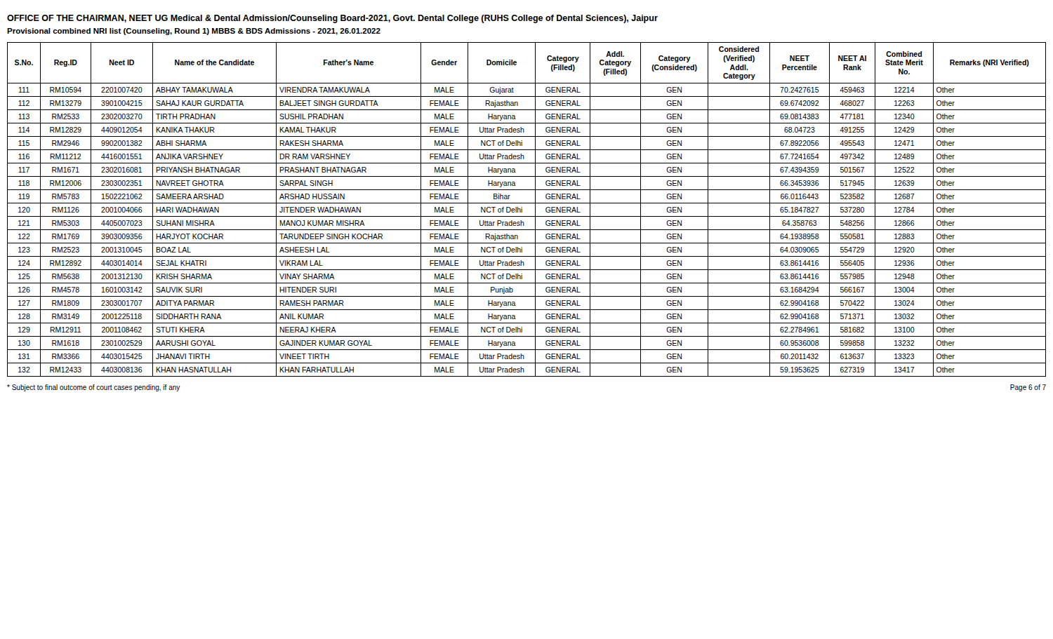OFFICE OF THE CHAIRMAN, NEET UG Medical & Dental Admission/Counseling Board-2021, Govt. Dental College (RUHS College of Dental Sciences), Jaipur
Provisional combined NRI list (Counseling, Round 1) MBBS & BDS Admissions - 2021, 26.01.2022
| S.No. | Reg.ID | Neet ID | Name of the Candidate | Father's Name | Gender | Domicile | Category (Filled) | Addl. Category (Filled) | Category (Considered) | Considered (Verified) Addl. Category | NEET Percentile | NEET AI Rank | Combined State Merit No. | Remarks (NRI Verified) |
| --- | --- | --- | --- | --- | --- | --- | --- | --- | --- | --- | --- | --- | --- | --- |
| 111 | RM10594 | 2201007420 | ABHAY TAMAKUWALA | VIRENDRA TAMAKUWALA | MALE | Gujarat | GENERAL | | GEN | | 70.2427615 | 459463 | 12214 | Other |
| 112 | RM13279 | 3901004215 | SAHAJ KAUR GURDATTA | BALJEET SINGH GURDATTA | FEMALE | Rajasthan | GENERAL | | GEN | | 69.6742092 | 468027 | 12263 | Other |
| 113 | RM2533 | 2302003270 | TIRTH PRADHAN | SUSHIL PRADHAN | MALE | Haryana | GENERAL | | GEN | | 69.0814383 | 477181 | 12340 | Other |
| 114 | RM12829 | 4409012054 | KANIKA THAKUR | KAMAL THAKUR | FEMALE | Uttar Pradesh | GENERAL | | GEN | | 68.04723 | 491255 | 12429 | Other |
| 115 | RM2946 | 9902001382 | ABHI SHARMA | RAKESH SHARMA | MALE | NCT of Delhi | GENERAL | | GEN | | 67.8922056 | 495543 | 12471 | Other |
| 116 | RM11212 | 4416001551 | ANJIKA VARSHNEY | DR RAM VARSHNEY | FEMALE | Uttar Pradesh | GENERAL | | GEN | | 67.7241654 | 497342 | 12489 | Other |
| 117 | RM1671 | 2302016081 | PRIYANSH BHATNAGAR | PRASHANT BHATNAGAR | MALE | Haryana | GENERAL | | GEN | | 67.4394359 | 501567 | 12522 | Other |
| 118 | RM12006 | 2303002351 | NAVREET GHOTRA | SARPAL SINGH | FEMALE | Haryana | GENERAL | | GEN | | 66.3453936 | 517945 | 12639 | Other |
| 119 | RM5783 | 1502221062 | SAMEERA ARSHAD | ARSHAD HUSSAIN | FEMALE | Bihar | GENERAL | | GEN | | 66.0116443 | 523582 | 12687 | Other |
| 120 | RM1126 | 2001004066 | HARI WADHAWAN | JITENDER WADHAWAN | MALE | NCT of Delhi | GENERAL | | GEN | | 65.1847827 | 537280 | 12784 | Other |
| 121 | RM5303 | 4405007023 | SUHANI MISHRA | MANOJ KUMAR MISHRA | FEMALE | Uttar Pradesh | GENERAL | | GEN | | 64.358763 | 548256 | 12866 | Other |
| 122 | RM1769 | 3903009356 | HARJYOT KOCHAR | TARUNDEEP SINGH KOCHAR | FEMALE | Rajasthan | GENERAL | | GEN | | 64.1938958 | 550581 | 12883 | Other |
| 123 | RM2523 | 2001310045 | BOAZ LAL | ASHEESH LAL | MALE | NCT of Delhi | GENERAL | | GEN | | 64.0309065 | 554729 | 12920 | Other |
| 124 | RM12892 | 4403014014 | SEJAL KHATRI | VIKRAM LAL | FEMALE | Uttar Pradesh | GENERAL | | GEN | | 63.8614416 | 556405 | 12936 | Other |
| 125 | RM5638 | 2001312130 | KRISH SHARMA | VINAY SHARMA | MALE | NCT of Delhi | GENERAL | | GEN | | 63.8614416 | 557985 | 12948 | Other |
| 126 | RM4578 | 1601003142 | SAUVIK SURI | HITENDER SURI | MALE | Punjab | GENERAL | | GEN | | 63.1684294 | 566167 | 13004 | Other |
| 127 | RM1809 | 2303001707 | ADITYA PARMAR | RAMESH PARMAR | MALE | Haryana | GENERAL | | GEN | | 62.9904168 | 570422 | 13024 | Other |
| 128 | RM3149 | 2001225118 | SIDDHARTH RANA | ANIL KUMAR | MALE | Haryana | GENERAL | | GEN | | 62.9904168 | 571371 | 13032 | Other |
| 129 | RM12911 | 2001108462 | STUTI KHERA | NEERAJ KHERA | FEMALE | NCT of Delhi | GENERAL | | GEN | | 62.2784961 | 581682 | 13100 | Other |
| 130 | RM1618 | 2301002529 | AARUSHI GOYAL | GAJINDER KUMAR GOYAL | FEMALE | Haryana | GENERAL | | GEN | | 60.9536008 | 599858 | 13232 | Other |
| 131 | RM3366 | 4403015425 | JHANAVI TIRTH | VINEET TIRTH | FEMALE | Uttar Pradesh | GENERAL | | GEN | | 60.2011432 | 613637 | 13323 | Other |
| 132 | RM12433 | 4403008136 | KHAN HASNATULLAH | KHAN FARHATULLAH | MALE | Uttar Pradesh | GENERAL | | GEN | | 59.1953625 | 627319 | 13417 | Other |
* Subject to final outcome of court cases pending, if any
Page 6 of 7